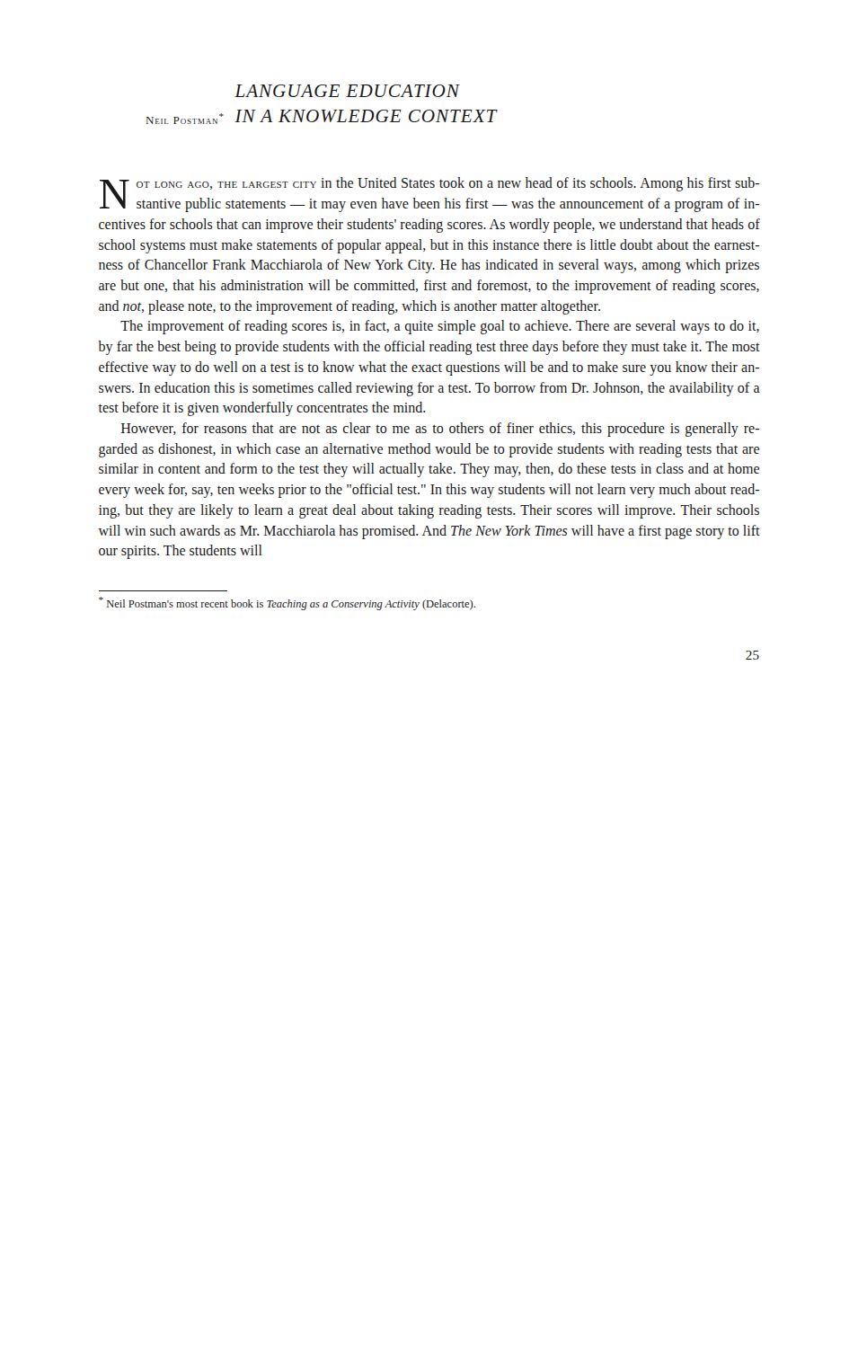LANGUAGE EDUCATION Neil Postman*IN A KNOWLEDGE CONTEXT
Not long ago, the largest city in the United States took on a new head of its schools. Among his first substantive public statements — it may even have been his first — was the announcement of a program of incentives for schools that can improve their students' reading scores. As wordly people, we understand that heads of school systems must make statements of popular appeal, but in this instance there is little doubt about the earnestness of Chancellor Frank Macchiarola of New York City. He has indicated in several ways, among which prizes are but one, that his administration will be committed, first and foremost, to the improvement of reading scores, and not, please note, to the improvement of reading, which is another matter altogether.
The improvement of reading scores is, in fact, a quite simple goal to achieve. There are several ways to do it, by far the best being to provide students with the official reading test three days before they must take it. The most effective way to do well on a test is to know what the exact questions will be and to make sure you know their answers. In education this is sometimes called reviewing for a test. To borrow from Dr. Johnson, the availability of a test before it is given wonderfully concentrates the mind.
However, for reasons that are not as clear to me as to others of finer ethics, this procedure is generally regarded as dishonest, in which case an alternative method would be to provide students with reading tests that are similar in content and form to the test they will actually take. They may, then, do these tests in class and at home every week for, say, ten weeks prior to the "official test." In this way students will not learn very much about reading, but they are likely to learn a great deal about taking reading tests. Their scores will improve. Their schools will win such awards as Mr. Macchiarola has promised. And The New York Times will have a first page story to lift our spirits. The students will
* Neil Postman's most recent book is Teaching as a Conserving Activity (Delacorte).
25